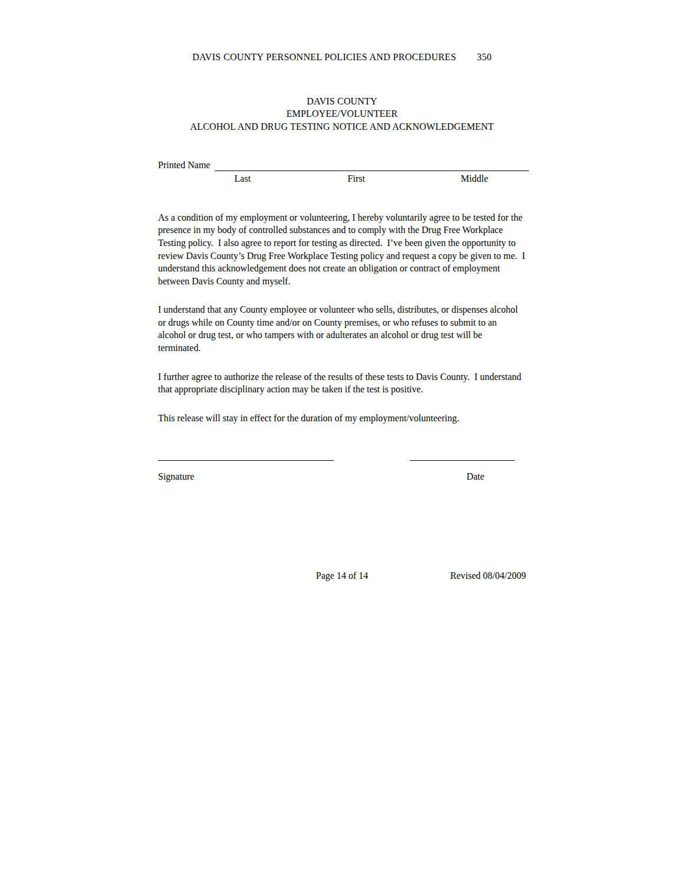DAVIS COUNTY PERSONNEL POLICIES AND PROCEDURES350
DAVIS COUNTY
EMPLOYEE/VOLUNTEER
ALCOHOL AND DRUG TESTING NOTICE AND ACKNOWLEDGEMENT
Printed Name
Last First Middle
As a condition of my employment or volunteering, I hereby voluntarily agree to be tested for the presence in my body of controlled substances and to comply with the Drug Free Workplace Testing policy. I also agree to report for testing as directed. I’ve been given the opportunity to review Davis County’s Drug Free Workplace Testing policy and request a copy be given to me. I understand this acknowledgement does not create an obligation or contract of employment between Davis County and myself.
I understand that any County employee or volunteer who sells, distributes, or dispenses alcohol or drugs while on County time and/or on County premises, or who refuses to submit to an alcohol or drug test, or who tampers with or adulterates an alcohol or drug test will be terminated.
I further agree to authorize the release of the results of these tests to Davis County. I understand that appropriate disciplinary action may be taken if the test is positive.
This release will stay in effect for the duration of my employment/volunteering.
Signature Date
Page 14 of 14 Revised 08/04/2009